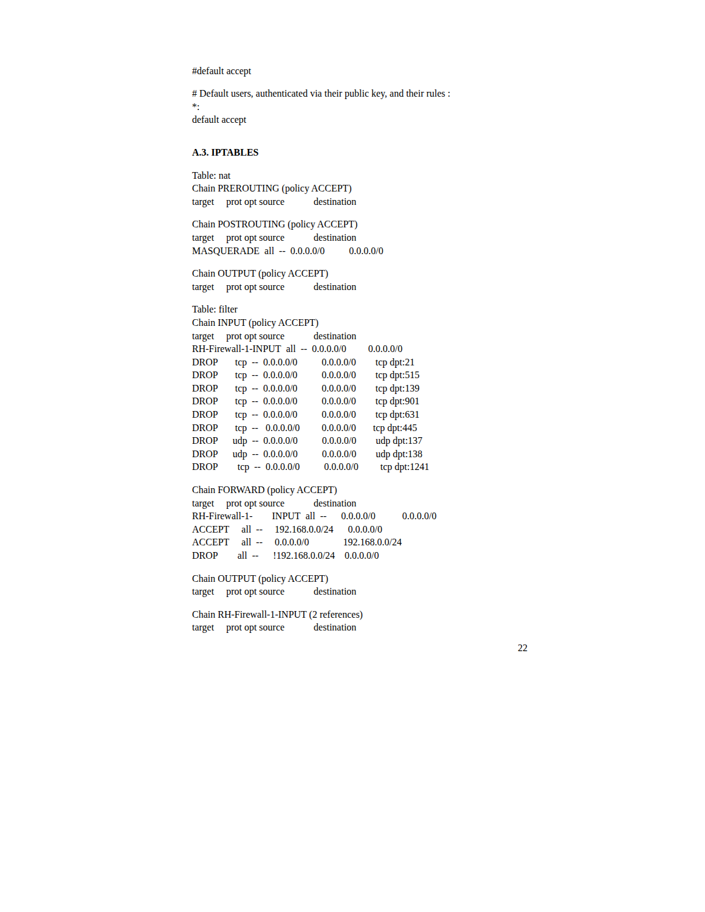#default accept
# Default users, authenticated via their public key, and their rules :
*:
default accept
A.3. IPTABLES
Table: nat
Chain PREROUTING (policy ACCEPT)
target prot opt source destination
Chain POSTROUTING (policy ACCEPT)
target prot opt source destination
MASQUERADE all -- 0.0.0.0/0 0.0.0.0/0
Chain OUTPUT (policy ACCEPT)
target prot opt source destination
Table: filter
Chain INPUT (policy ACCEPT)
target prot opt source destination
RH-Firewall-1-INPUT all -- 0.0.0.0/0 0.0.0.0/0
DROP tcp -- 0.0.0.0/0 0.0.0.0/0 tcp dpt:21
DROP tcp -- 0.0.0.0/0 0.0.0.0/0 tcp dpt:515
DROP tcp -- 0.0.0.0/0 0.0.0.0/0 tcp dpt:139
DROP tcp -- 0.0.0.0/0 0.0.0.0/0 tcp dpt:901
DROP tcp -- 0.0.0.0/0 0.0.0.0/0 tcp dpt:631
DROP tcp -- 0.0.0.0/0 0.0.0.0/0 tcp dpt:445
DROP udp -- 0.0.0.0/0 0.0.0.0/0 udp dpt:137
DROP udp -- 0.0.0.0/0 0.0.0.0/0 udp dpt:138
DROP tcp -- 0.0.0.0/0 0.0.0.0/0 tcp dpt:1241
Chain FORWARD (policy ACCEPT)
target prot opt source destination
RH-Firewall-1- INPUT all -- 0.0.0.0/0 0.0.0.0/0
ACCEPT all -- 192.168.0.0/24 0.0.0.0/0
ACCEPT all -- 0.0.0.0/0 192.168.0.0/24
DROP all -- !192.168.0.0/24 0.0.0.0/0
Chain OUTPUT (policy ACCEPT)
target prot opt source destination
Chain RH-Firewall-1-INPUT (2 references)
target prot opt source destination
22